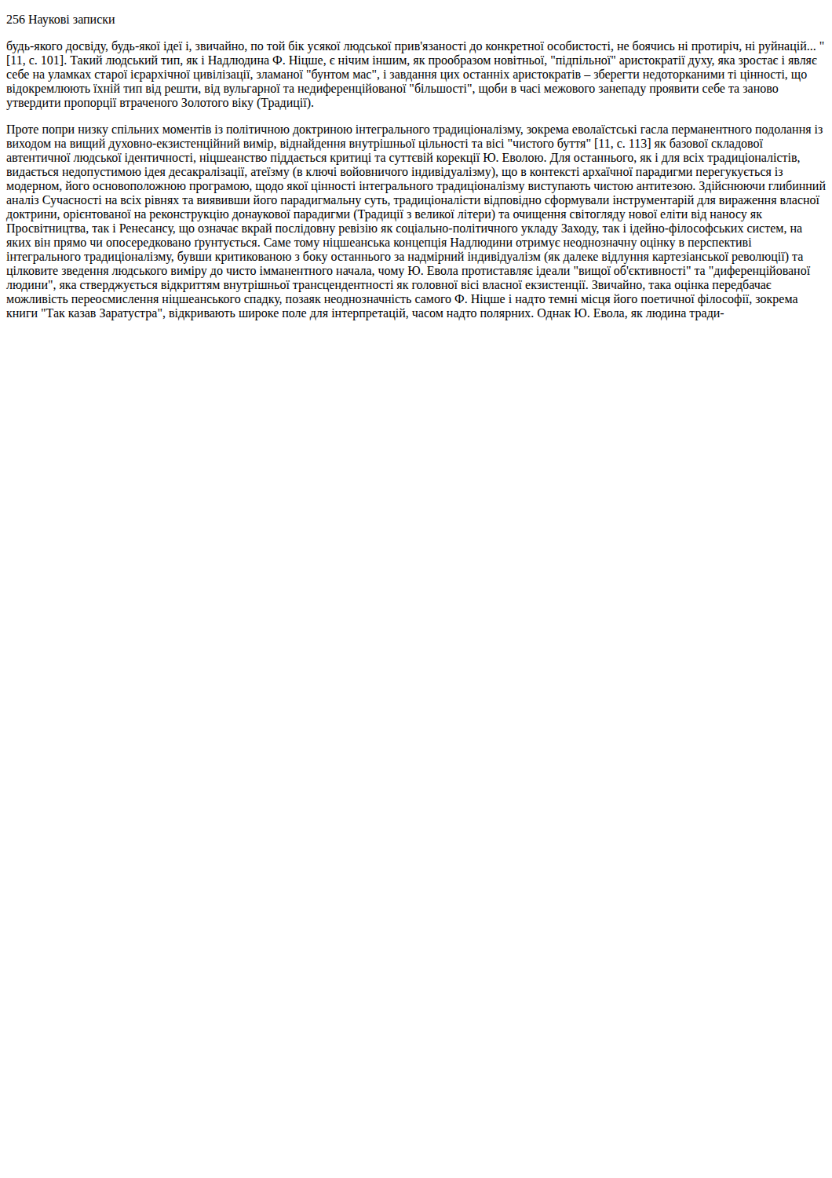256 Наукові записки
будь-якого досвіду, будь-якої ідеї і, звичайно, по той бік усякої людської прив'язаності до конкретної особистості, не боячись ні протиріч, ні руйнацій... " [11, с. 101]. Такий людський тип, як і Надлюдина Ф. Ніцше, є нічим іншим, як прообразом новітньої, "підпільної" аристократії духу, яка зростає і являє себе на уламках старої ієрархічної цивілізації, зламаної "бунтом мас", і завдання цих останніх аристократів – зберегти недоторканими ті цінності, що відокремлюють їхній тип від решти, від вульгарної та недиференційованої "більшості", щоби в часі межового занепаду проявити себе та заново утвердити пропорції втраченого Золотого віку (Традиції).
Проте попри низку спільних моментів із політичною доктриною інтегрального традиціоналізму, зокрема еволаїстські гасла перманентного подолання із виходом на вищий духовно-екзистенційний вимір, віднайдення внутрішньої цільності та вісі "чистого буття" [11, с. 113] як базової складової автентичної людської ідентичності, ніцшеанство піддається критиці та суттєвій корекції Ю. Еволою. Для останнього, як і для всіх традиціоналістів, видається недопустимою ідея десакралізації, атеїзму (в ключі войовничого індивідуалізму), що в контексті архаїчної парадигми перегукується із модерном, його основоположною програмою, щодо якої цінності інтегрального традиціоналізму виступають чистою антитезою. Здійснюючи глибинний аналіз Сучасності на всіх рівнях та виявивши його парадигмальну суть, традиціоналісти відповідно сформували інструментарій для вираження власної доктрини, орієнтованої на реконструкцію донаукової парадигми (Традиції з великої літери) та очищення світогляду нової еліти від наносу як Просвітництва, так і Ренесансу, що означає вкрай послідовну ревізію як соціально-політичного укладу Заходу, так і ідейно-філософських систем, на яких він прямо чи опосередковано ґрунтується. Саме тому ніцшеанська концепція Надлюдини отримує неоднозначну оцінку в перспективі інтегрального традиціоналізму, бувши критикованою з боку останнього за надмірний індивідуалізм (як далеке відлуння картезіанської революції) та цілковите зведення людського виміру до чисто імманентного начала, чому Ю. Евола протиставляє ідеали "вищої об'єктивності" та "диференційованої людини", яка стверджується відкриттям внутрішньої трансцендентності як головної вісі власної екзистенції. Звичайно, така оцінка передбачає можливість переосмислення ніцшеанського спадку, позаяк неоднозначність самого Ф. Ніцше і надто темні місця його поетичної філософії, зокрема книги "Так казав Заратустра", відкривають широке поле для інтерпретацій, часом надто полярних. Однак Ю. Евола, як людина тради-